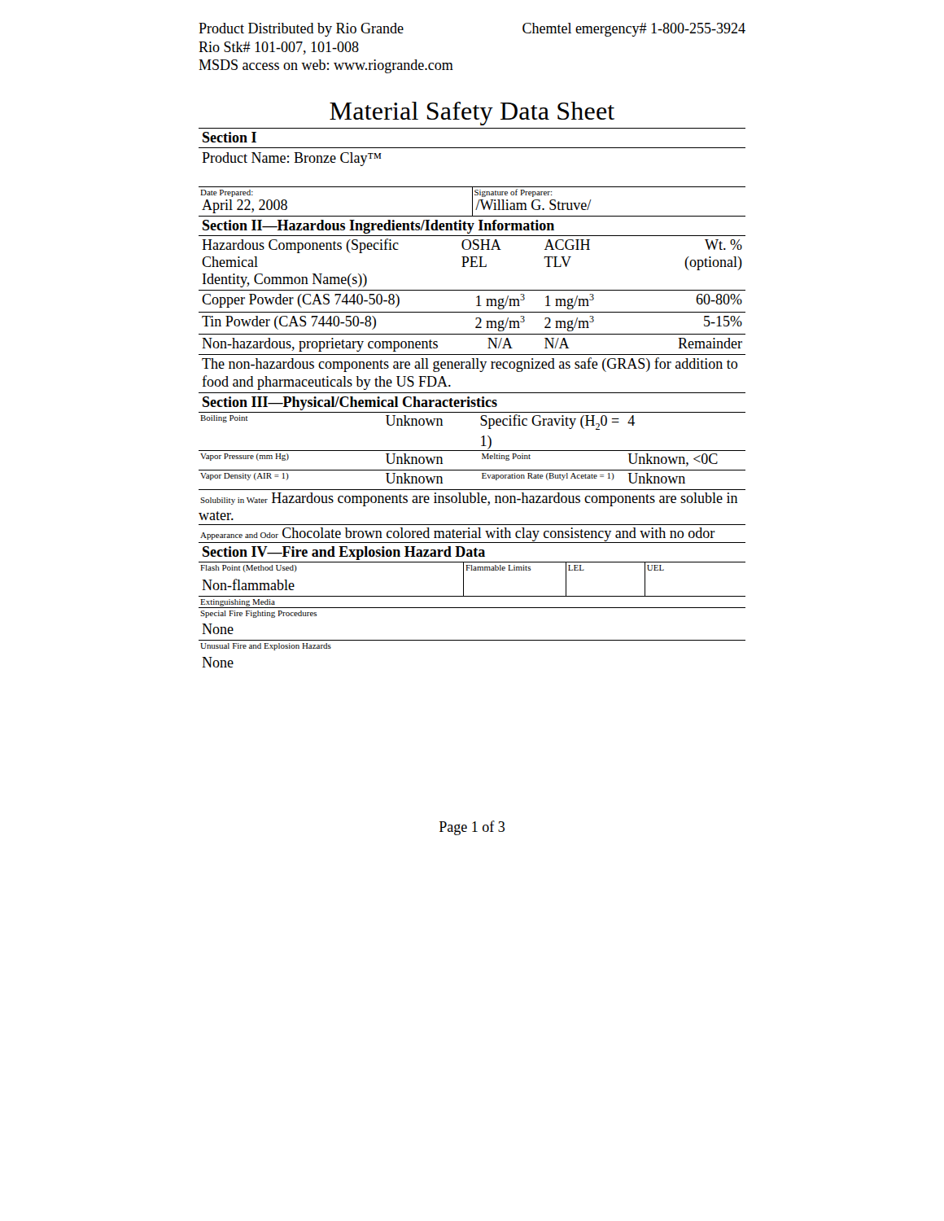Product Distributed by Rio Grande
Rio Stk# 101-007, 101-008
MSDS access on web: www.riogrande.com
Chemtel emergency# 1-800-255-3924
Material Safety Data Sheet
| Section I |
| Product Name: Bronze Clay™ |
| Date Prepared: | Signature of Preparer: |
| April 22, 2008 | /William G. Struve/ |
| Section II—Hazardous Ingredients/Identity Information |
| Hazardous Components (Specific Chemical Identity, Common Name(s)) | OSHA PEL | ACGIH TLV | Wt. % (optional) |
| Copper Powder (CAS 7440-50-8) | 1 mg/m 3 | 1 mg/m 3 | 60-80% |
| Tin Powder (CAS 7440-50-8) | 2 mg/m 3 | 2 mg/m 3 | 5-15% |
| Non-hazardous, proprietary components | N/A | N/A | Remainder |
| The non-hazardous components are all generally recognized as safe (GRAS) for addition to food and pharmaceuticals by the US FDA. |
| Section III—Physical/Chemical Characteristics |
| Boiling Point | Unknown | Specific Gravity (H 2 0 = 1) | 4 |
| Vapor Pressure (mm Hg) | Unknown | Melting Point | Unknown, <0C |
| Vapor Density (AIR = 1) | Unknown | Evaporation Rate (Butyl Acetate = 1) | Unknown |
| Solubility in Water Hazardous components are insoluble, non-hazardous components are soluble in water. |
| Appearance and Odor Chocolate brown colored material with clay consistency and with no odor |
| Section IV—Fire and Explosion Hazard Data |
| Flash Point (Method Used) Non-flammable | Flammable Limits | LEL | UEL |
| Extinguishing Media |
| Special Fire Fighting Procedures None |
| Unusual Fire and Explosion Hazards None |
Page 1 of 3